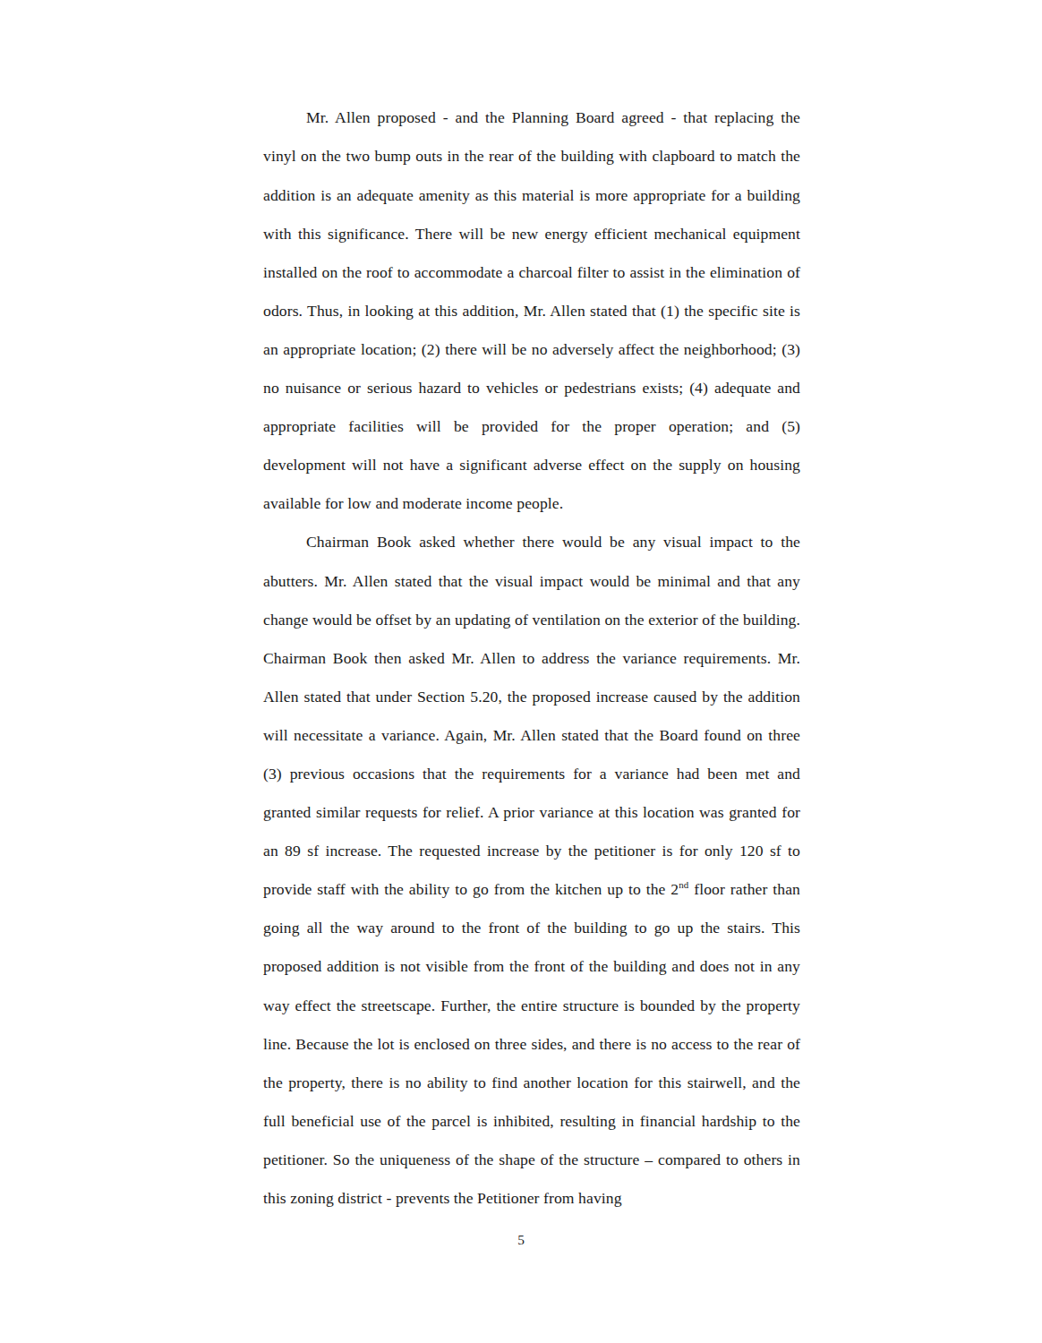Mr. Allen proposed - and the Planning Board agreed - that replacing the vinyl on the two bump outs in the rear of the building with clapboard to match the addition is an adequate amenity as this material is more appropriate for a building with this significance. There will be new energy efficient mechanical equipment installed on the roof to accommodate a charcoal filter to assist in the elimination of odors. Thus, in looking at this addition, Mr. Allen stated that (1) the specific site is an appropriate location; (2) there will be no adversely affect the neighborhood; (3) no nuisance or serious hazard to vehicles or pedestrians exists; (4) adequate and appropriate facilities will be provided for the proper operation; and (5) development will not have a significant adverse effect on the supply on housing available for low and moderate income people.
Chairman Book asked whether there would be any visual impact to the abutters. Mr. Allen stated that the visual impact would be minimal and that any change would be offset by an updating of ventilation on the exterior of the building. Chairman Book then asked Mr. Allen to address the variance requirements. Mr. Allen stated that under Section 5.20, the proposed increase caused by the addition will necessitate a variance. Again, Mr. Allen stated that the Board found on three (3) previous occasions that the requirements for a variance had been met and granted similar requests for relief. A prior variance at this location was granted for an 89 sf increase. The requested increase by the petitioner is for only 120 sf to provide staff with the ability to go from the kitchen up to the 2nd floor rather than going all the way around to the front of the building to go up the stairs. This proposed addition is not visible from the front of the building and does not in any way effect the streetscape. Further, the entire structure is bounded by the property line. Because the lot is enclosed on three sides, and there is no access to the rear of the property, there is no ability to find another location for this stairwell, and the full beneficial use of the parcel is inhibited, resulting in financial hardship to the petitioner. So the uniqueness of the shape of the structure – compared to others in this zoning district - prevents the Petitioner from having
5